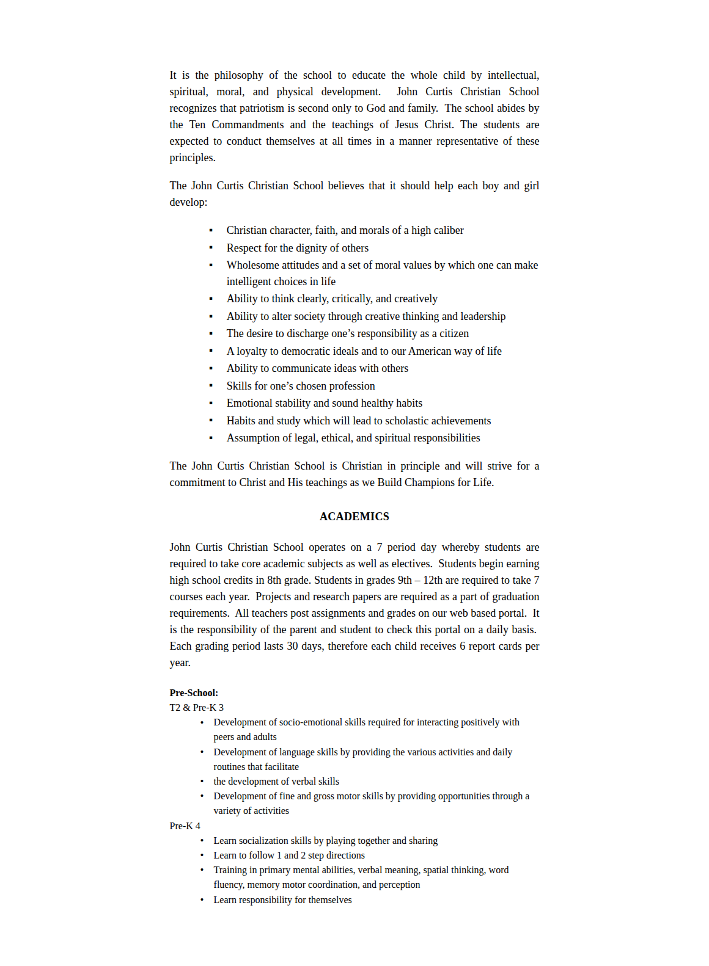It is the philosophy of the school to educate the whole child by intellectual, spiritual, moral, and physical development. John Curtis Christian School recognizes that patriotism is second only to God and family. The school abides by the Ten Commandments and the teachings of Jesus Christ. The students are expected to conduct themselves at all times in a manner representative of these principles.
The John Curtis Christian School believes that it should help each boy and girl develop:
Christian character, faith, and morals of a high caliber
Respect for the dignity of others
Wholesome attitudes and a set of moral values by which one can make intelligent choices in life
Ability to think clearly, critically, and creatively
Ability to alter society through creative thinking and leadership
The desire to discharge one’s responsibility as a citizen
A loyalty to democratic ideals and to our American way of life
Ability to communicate ideas with others
Skills for one’s chosen profession
Emotional stability and sound healthy habits
Habits and study which will lead to scholastic achievements
Assumption of legal, ethical, and spiritual responsibilities
The John Curtis Christian School is Christian in principle and will strive for a commitment to Christ and His teachings as we Build Champions for Life.
ACADEMICS
John Curtis Christian School operates on a 7 period day whereby students are required to take core academic subjects as well as electives. Students begin earning high school credits in 8th grade. Students in grades 9th – 12th are required to take 7 courses each year. Projects and research papers are required as a part of graduation requirements. All teachers post assignments and grades on our web based portal. It is the responsibility of the parent and student to check this portal on a daily basis. Each grading period lasts 30 days, therefore each child receives 6 report cards per year.
Pre-School:
T2 & Pre-K 3
Development of socio-emotional skills required for interacting positively with peers and adults
Development of language skills by providing the various activities and daily routines that facilitate
the development of verbal skills
Development of fine and gross motor skills by providing opportunities through a variety of activities
Pre-K 4
Learn socialization skills by playing together and sharing
Learn to follow 1 and 2 step directions
Training in primary mental abilities, verbal meaning, spatial thinking, word fluency, memory motor coordination, and perception
Learn responsibility for themselves